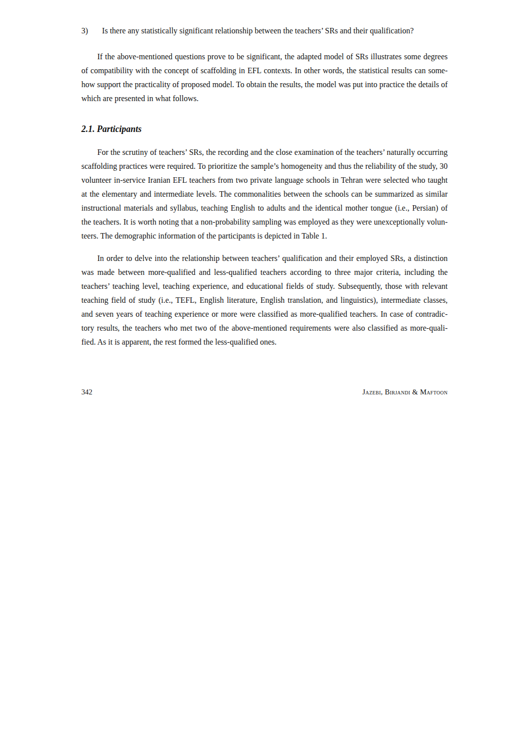3) Is there any statistically significant relationship between the teachers’ SRs and their qualification?
If the above-mentioned questions prove to be significant, the adapted model of SRs illustrates some degrees of compatibility with the concept of scaffolding in EFL contexts. In other words, the statistical results can somehow support the practicality of proposed model. To obtain the results, the model was put into practice the details of which are presented in what follows.
2.1. Participants
For the scrutiny of teachers’ SRs, the recording and the close examination of the teachers’ naturally occurring scaffolding practices were required. To prioritize the sample’s homogeneity and thus the reliability of the study, 30 volunteer in-service Iranian EFL teachers from two private language schools in Tehran were selected who taught at the elementary and intermediate levels. The commonalities between the schools can be summarized as similar instructional materials and syllabus, teaching English to adults and the identical mother tongue (i.e., Persian) of the teachers. It is worth noting that a non-probability sampling was employed as they were unexceptionally volunteers. The demographic information of the participants is depicted in Table 1.
In order to delve into the relationship between teachers’ qualification and their employed SRs, a distinction was made between more-qualified and less-qualified teachers according to three major criteria, including the teachers’ teaching level, teaching experience, and educational fields of study. Subsequently, those with relevant teaching field of study (i.e., TEFL, English literature, English translation, and linguistics), intermediate classes, and seven years of teaching experience or more were classified as more-qualified teachers. In case of contradictory results, the teachers who met two of the above-mentioned requirements were also classified as more-qualified. As it is apparent, the rest formed the less-qualified ones.
342 Jazebi, Birjandi & Maftoon